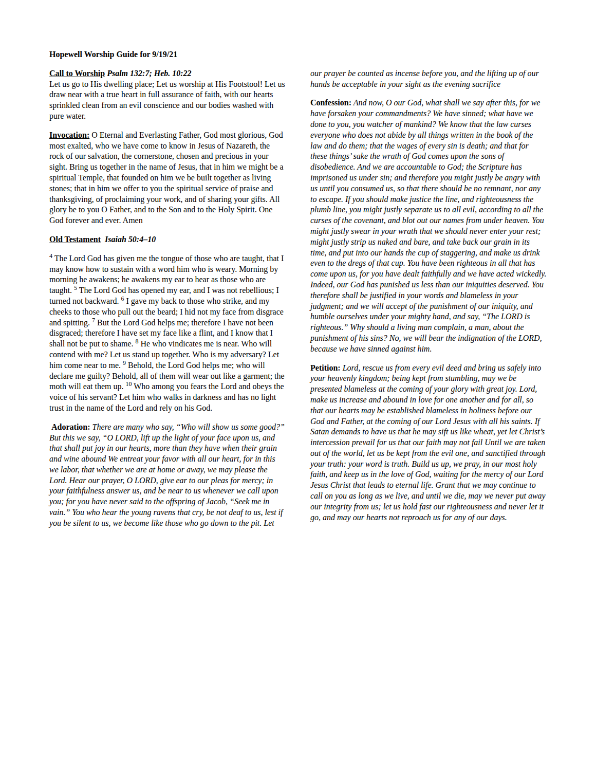Hopewell Worship Guide for 9/19/21
Call to Worship Psalm 132:7; Heb. 10:22
Let us go to His dwelling place; Let us worship at His Footstool! Let us draw near with a true heart in full assurance of faith, with our hearts sprinkled clean from an evil conscience and our bodies washed with pure water.
Invocation: O Eternal and Everlasting Father, God most glorious, God most exalted, who we have come to know in Jesus of Nazareth, the rock of our salvation, the cornerstone, chosen and precious in your sight. Bring us together in the name of Jesus, that in him we might be a spiritual Temple, that founded on him we be built together as living stones; that in him we offer to you the spiritual service of praise and thanksgiving, of proclaiming your work, and of sharing your gifts. All glory be to you O Father, and to the Son and to the Holy Spirit. One God forever and ever. Amen
Old Testament Isaiah 50:4–10
4 The Lord God has given me the tongue of those who are taught, that I may know how to sustain with a word him who is weary. Morning by morning he awakens; he awakens my ear to hear as those who are taught. 5 The Lord God has opened my ear, and I was not rebellious; I turned not backward. 6 I gave my back to those who strike, and my cheeks to those who pull out the beard; I hid not my face from disgrace and spitting. 7 But the Lord God helps me; therefore I have not been disgraced; therefore I have set my face like a flint, and I know that I shall not be put to shame. 8 He who vindicates me is near. Who will contend with me? Let us stand up together. Who is my adversary? Let him come near to me. 9 Behold, the Lord God helps me; who will declare me guilty? Behold, all of them will wear out like a garment; the moth will eat them up. 10 Who among you fears the Lord and obeys the voice of his servant? Let him who walks in darkness and has no light trust in the name of the Lord and rely on his God.
Adoration: There are many who say, “Who will show us some good?” But this we say, “O LORD, lift up the light of your face upon us, and that shall put joy in our hearts, more than they have when their grain and wine abound We entreat your favor with all our heart, for in this we labor, that whether we are at home or away, we may please the Lord. Hear our prayer, O LORD, give ear to our pleas for mercy; in your faithfulness answer us, and be near to us whenever we call upon you; for you have never said to the offspring of Jacob, “Seek me in vain.” You who hear the young ravens that cry, be not deaf to us, lest if you be silent to us, we become like those who go down to the pit. Let our prayer be counted as incense before you, and the lifting up of our hands be acceptable in your sight as the evening sacrifice
Confession: And now, O our God, what shall we say after this, for we have forsaken your commandments? We have sinned; what have we done to you, you watcher of mankind? We know that the law curses everyone who does not abide by all things written in the book of the law and do them; that the wages of every sin is death; and that for these things’ sake the wrath of God comes upon the sons of disobedience. And we are accountable to God; the Scripture has imprisoned us under sin; and therefore you might justly be angry with us until you consumed us, so that there should be no remnant, nor any to escape. If you should make justice the line, and righteousness the plumb line, you might justly separate us to all evil, according to all the curses of the covenant, and blot out our names from under heaven. You might justly swear in your wrath that we should never enter your rest; might justly strip us naked and bare, and take back our grain in its time, and put into our hands the cup of staggering, and make us drink even to the dregs of that cup. You have been righteous in all that has come upon us, for you have dealt faithfully and we have acted wickedly. Indeed, our God has punished us less than our iniquities deserved. You therefore shall be justified in your words and blameless in your judgment; and we will accept of the punishment of our iniquity, and humble ourselves under your mighty hand, and say, “The LORD is righteous.” Why should a living man complain, a man, about the punishment of his sins? No, we will bear the indignation of the LORD, because we have sinned against him.
Petition: Lord, rescue us from every evil deed and bring us safely into your heavenly kingdom; being kept from stumbling, may we be presented blameless at the coming of your glory with great joy. Lord, make us increase and abound in love for one another and for all, so that our hearts may be established blameless in holiness before our God and Father, at the coming of our Lord Jesus with all his saints. If Satan demands to have us that he may sift us like wheat, yet let Christ’s intercession prevail for us that our faith may not fail Until we are taken out of the world, let us be kept from the evil one, and sanctified through your truth: your word is truth. Build us up, we pray, in our most holy faith, and keep us in the love of God, waiting for the mercy of our Lord Jesus Christ that leads to eternal life. Grant that we may continue to call on you as long as we live, and until we die, may we never put away our integrity from us; let us hold fast our righteousness and never let it go, and may our hearts not reproach us for any of our days.